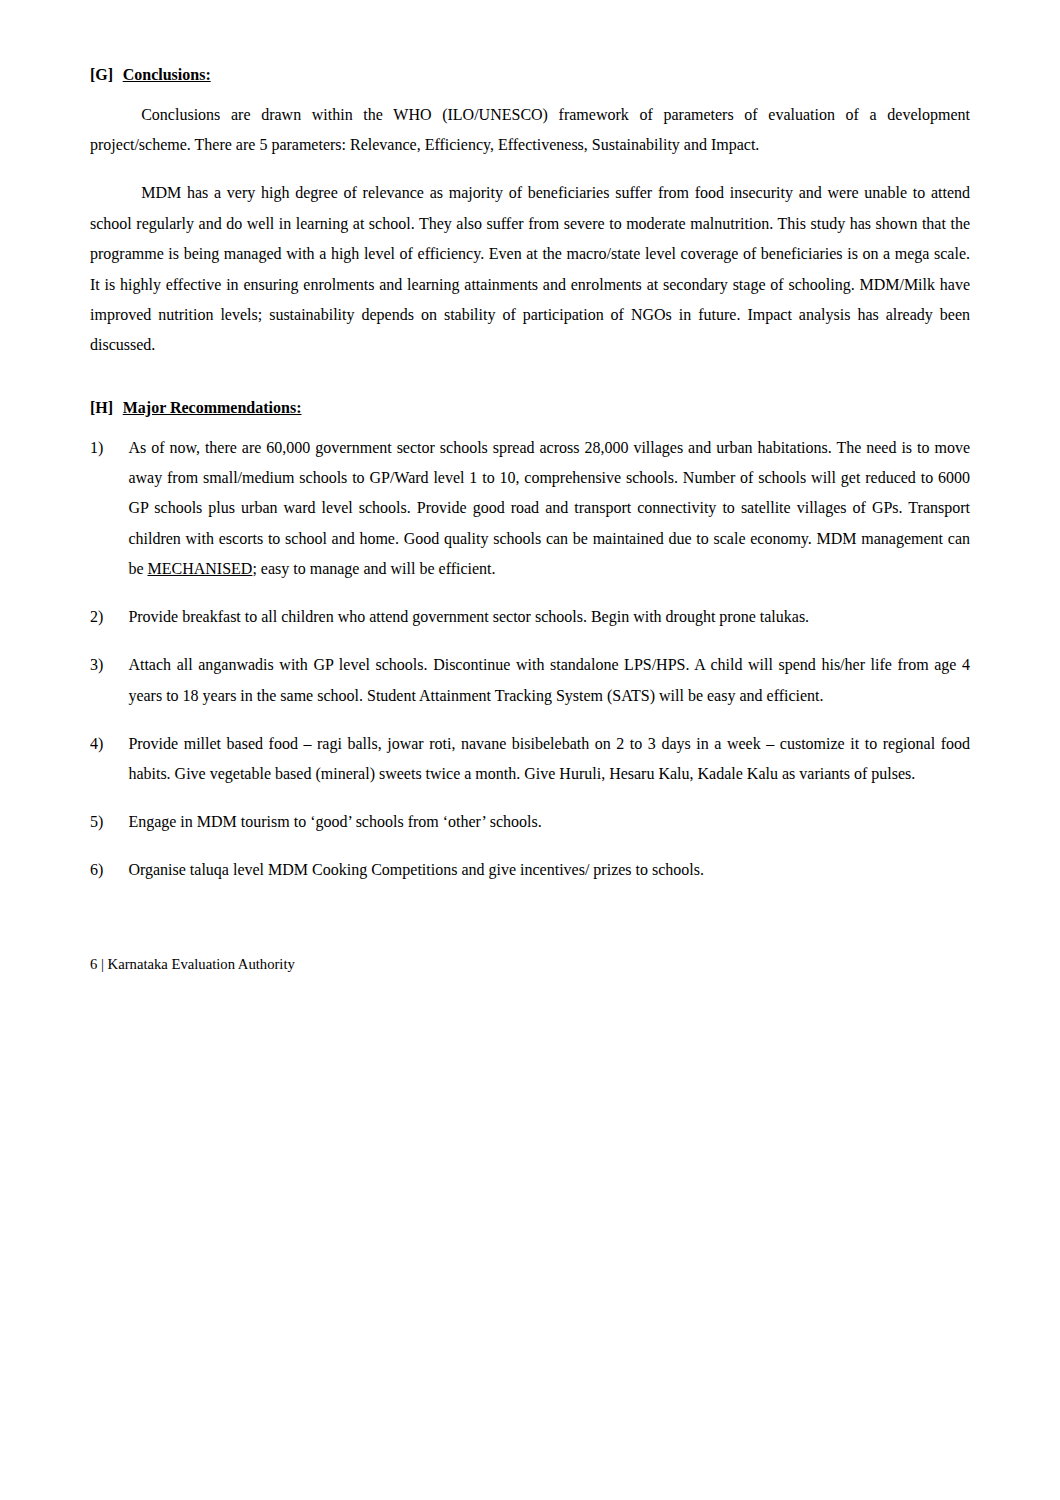[G] Conclusions:
Conclusions are drawn within the WHO (ILO/UNESCO) framework of parameters of evaluation of a development project/scheme. There are 5 parameters: Relevance, Efficiency, Effectiveness, Sustainability and Impact.
MDM has a very high degree of relevance as majority of beneficiaries suffer from food insecurity and were unable to attend school regularly and do well in learning at school. They also suffer from severe to moderate malnutrition. This study has shown that the programme is being managed with a high level of efficiency. Even at the macro/state level coverage of beneficiaries is on a mega scale. It is highly effective in ensuring enrolments and learning attainments and enrolments at secondary stage of schooling. MDM/Milk have improved nutrition levels; sustainability depends on stability of participation of NGOs in future. Impact analysis has already been discussed.
[H] Major Recommendations:
1) As of now, there are 60,000 government sector schools spread across 28,000 villages and urban habitations. The need is to move away from small/medium schools to GP/Ward level 1 to 10, comprehensive schools. Number of schools will get reduced to 6000 GP schools plus urban ward level schools. Provide good road and transport connectivity to satellite villages of GPs. Transport children with escorts to school and home. Good quality schools can be maintained due to scale economy. MDM management can be MECHANISED; easy to manage and will be efficient.
2) Provide breakfast to all children who attend government sector schools. Begin with drought prone talukas.
3) Attach all anganwadis with GP level schools. Discontinue with standalone LPS/HPS. A child will spend his/her life from age 4 years to 18 years in the same school. Student Attainment Tracking System (SATS) will be easy and efficient.
4) Provide millet based food – ragi balls, jowar roti, navane bisibelebath on 2 to 3 days in a week – customize it to regional food habits. Give vegetable based (mineral) sweets twice a month. Give Huruli, Hesaru Kalu, Kadale Kalu as variants of pulses.
5) Engage in MDM tourism to ‘good’ schools from ‘other’ schools.
6) Organise taluqa level MDM Cooking Competitions and give incentives/ prizes to schools.
6 | Karnataka Evaluation Authority